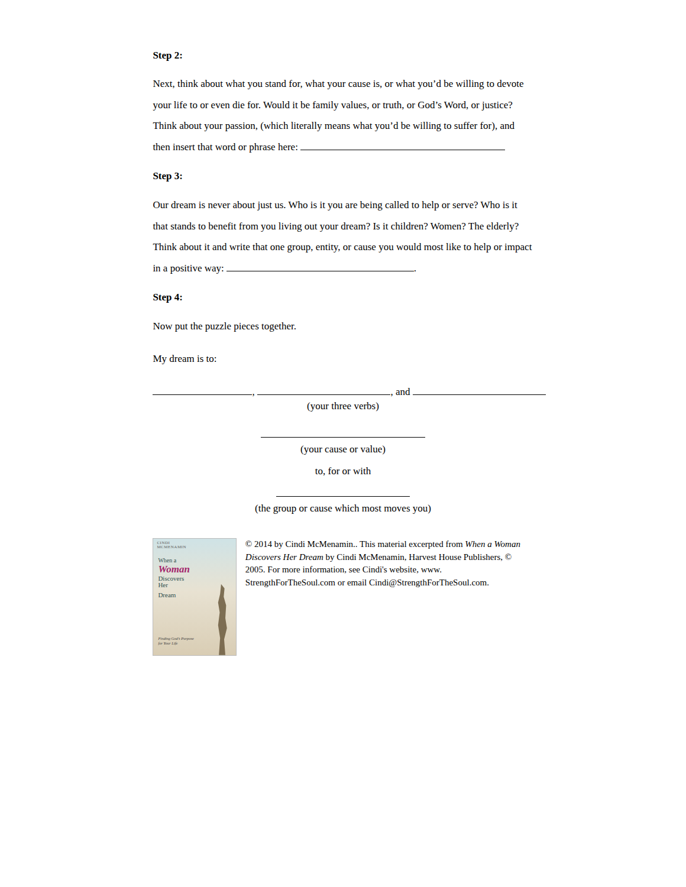Step 2:
Next, think about what you stand for, what your cause is, or what you’d be willing to devote your life to or even die for. Would it be family values, or truth, or God’s Word, or justice? Think about your passion, (which literally means what you’d be willing to suffer for), and then insert that word or phrase here:
Step 3:
Our dream is never about just us. Who is it you are being called to help or serve? Who is it that stands to benefit from you living out your dream? Is it children? Women? The elderly? Think about it and write that one group, entity, or cause you would most like to help or impact in a positive way: .
Step 4:
Now put the puzzle pieces together.
My dream is to:
, , and
(your three verbs)
(your cause or value)
to, for or with
(the group or cause which most moves you)
Cindi
McMenamin
When a
Woman
Discovers
Her
Dream
Finding God’s Purpose
for Your Life
© 2014 by Cindi McMenamin.. This material excerpted from When a Woman Discovers Her Dream by Cindi McMenamin, Harvest House Publishers, © 2005. For more information, see Cindi's website, www. StrengthForTheSoul.com or email Cindi@StrengthForTheSoul.com.